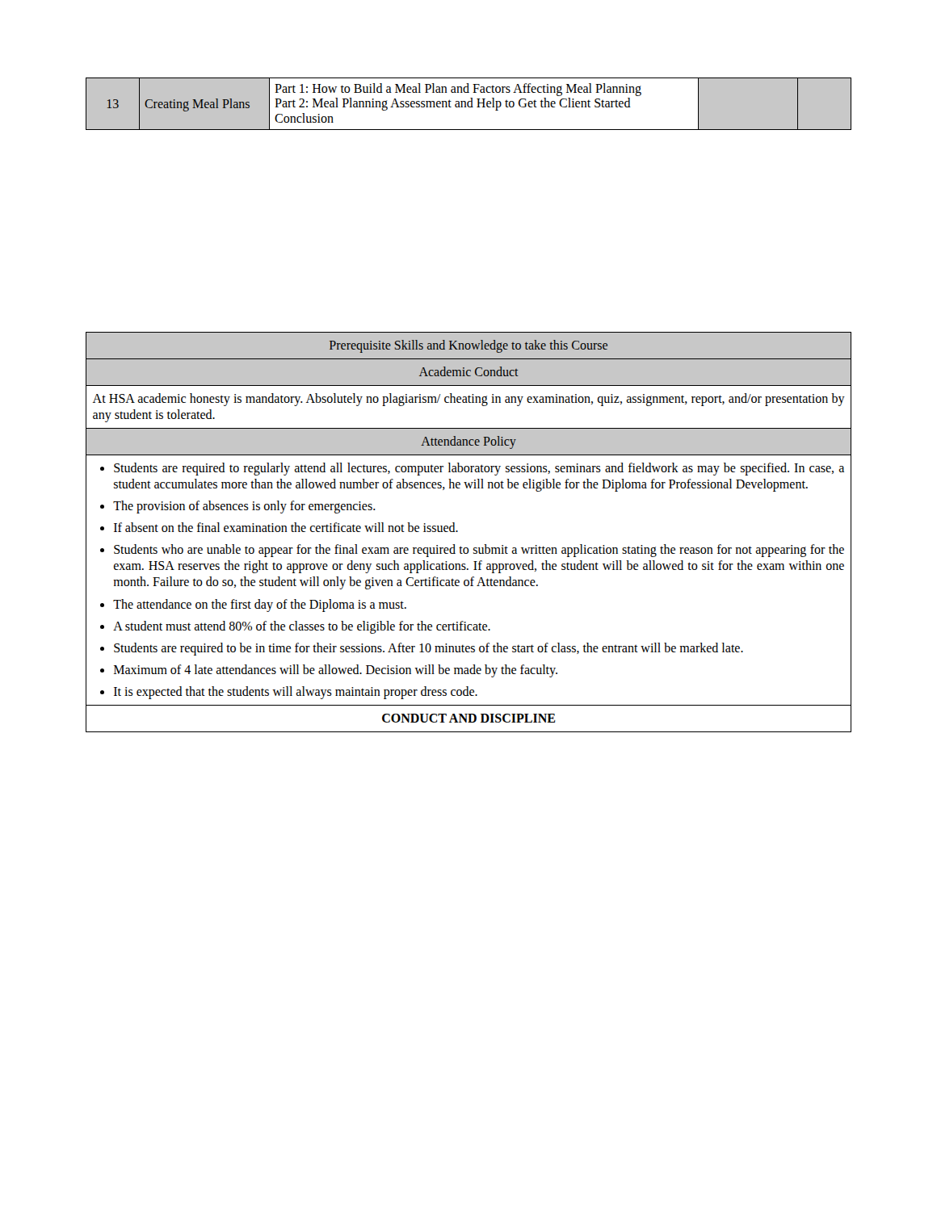| 13 | Creating Meal Plans | Part 1: How to Build a Meal Plan and Factors Affecting Meal Planning Part 2: Meal Planning Assessment and Help to Get the Client Started Conclusion | | |
| Prerequisite Skills and Knowledge to take this Course |
| Academic Conduct |
| At HSA academic honesty is mandatory. Absolutely no plagiarism/ cheating in any examination, quiz, assignment, report, and/or presentation by any student is tolerated. |
| Attendance Policy |
| Students are required to regularly attend all lectures, computer laboratory sessions, seminars and fieldwork as may be specified. In case, a student accumulates more than the allowed number of absences, he will not be eligible for the Diploma for Professional Development. The provision of absences is only for emergencies. If absent on the final examination the certificate will not be issued. Students who are unable to appear for the final exam are required to submit a written application stating the reason for not appearing for the exam. HSA reserves the right to approve or deny such applications. If approved, the student will be allowed to sit for the exam within one month. Failure to do so, the student will only be given a Certificate of Attendance. The attendance on the first day of the Diploma is a must. A student must attend 80% of the classes to be eligible for the certificate. Students are required to be in time for their sessions. After 10 minutes of the start of class, the entrant will be marked late. Maximum of 4 late attendances will be allowed. Decision will be made by the faculty. It is expected that the students will always maintain proper dress code. |
| CONDUCT AND DISCIPLINE |